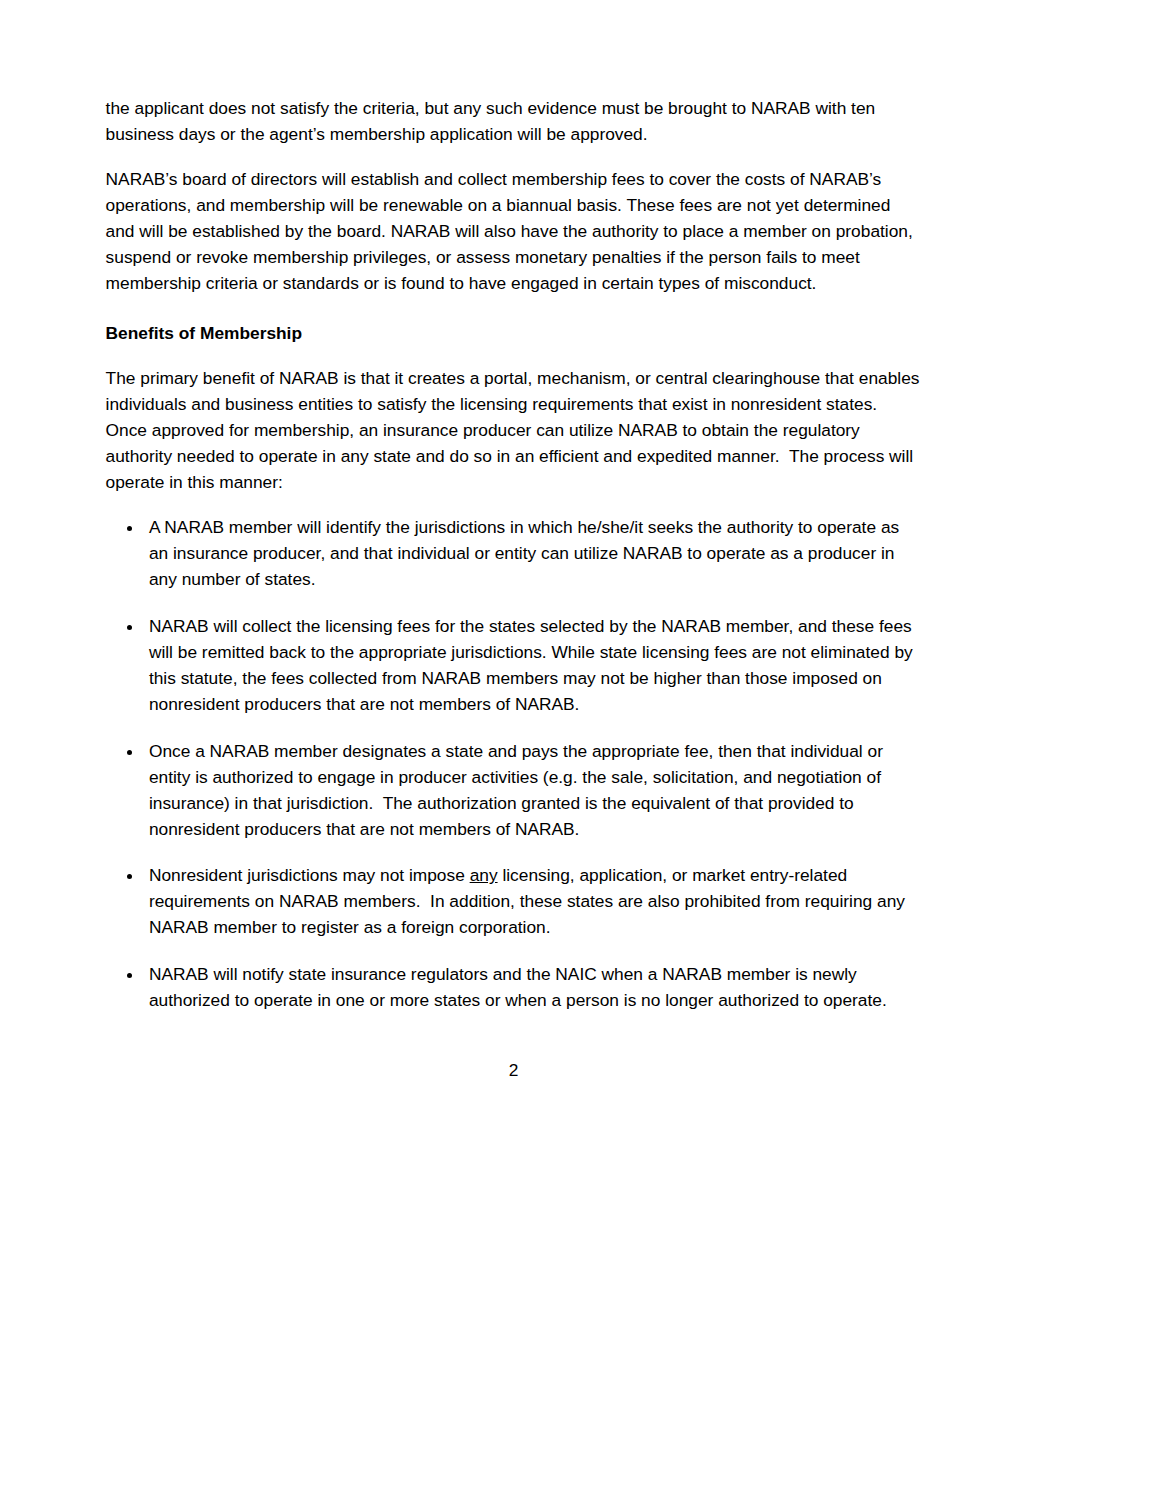the applicant does not satisfy the criteria, but any such evidence must be brought to NARAB with ten business days or the agent’s membership application will be approved.
NARAB’s board of directors will establish and collect membership fees to cover the costs of NARAB’s operations, and membership will be renewable on a biannual basis. These fees are not yet determined and will be established by the board. NARAB will also have the authority to place a member on probation, suspend or revoke membership privileges, or assess monetary penalties if the person fails to meet membership criteria or standards or is found to have engaged in certain types of misconduct.
Benefits of Membership
The primary benefit of NARAB is that it creates a portal, mechanism, or central clearinghouse that enables individuals and business entities to satisfy the licensing requirements that exist in nonresident states. Once approved for membership, an insurance producer can utilize NARAB to obtain the regulatory authority needed to operate in any state and do so in an efficient and expedited manner. The process will operate in this manner:
A NARAB member will identify the jurisdictions in which he/she/it seeks the authority to operate as an insurance producer, and that individual or entity can utilize NARAB to operate as a producer in any number of states.
NARAB will collect the licensing fees for the states selected by the NARAB member, and these fees will be remitted back to the appropriate jurisdictions. While state licensing fees are not eliminated by this statute, the fees collected from NARAB members may not be higher than those imposed on nonresident producers that are not members of NARAB.
Once a NARAB member designates a state and pays the appropriate fee, then that individual or entity is authorized to engage in producer activities (e.g. the sale, solicitation, and negotiation of insurance) in that jurisdiction. The authorization granted is the equivalent of that provided to nonresident producers that are not members of NARAB.
Nonresident jurisdictions may not impose any licensing, application, or market entry-related requirements on NARAB members. In addition, these states are also prohibited from requiring any NARAB member to register as a foreign corporation.
NARAB will notify state insurance regulators and the NAIC when a NARAB member is newly authorized to operate in one or more states or when a person is no longer authorized to operate.
2